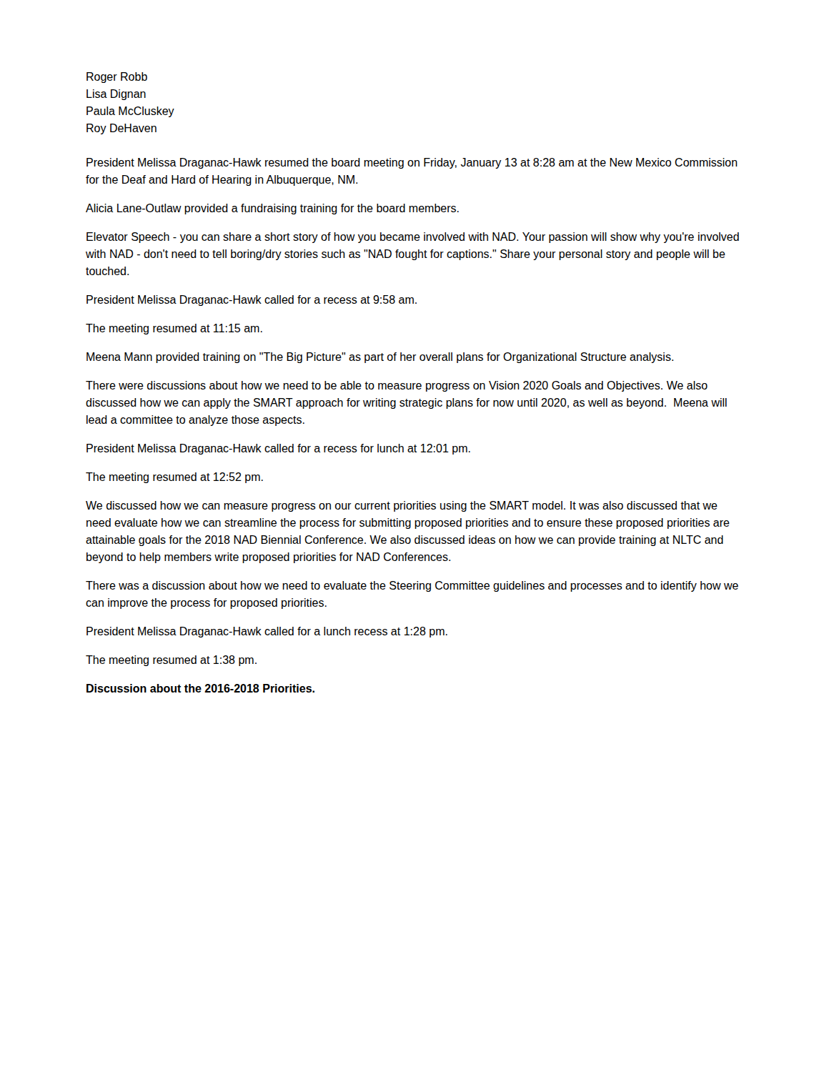Roger Robb Lisa Dignan Paula McCluskey Roy DeHaven
President Melissa Draganac-Hawk resumed the board meeting on Friday, January 13 at 8:28 am at the New Mexico Commission for the Deaf and Hard of Hearing in Albuquerque, NM.
Alicia Lane-Outlaw provided a fundraising training for the board members.
Elevator Speech - you can share a short story of how you became involved with NAD. Your passion will show why you're involved with NAD - don't need to tell boring/dry stories such as "NAD fought for captions." Share your personal story and people will be touched.
President Melissa Draganac-Hawk called for a recess at 9:58 am.
The meeting resumed at 11:15 am.
Meena Mann provided training on "The Big Picture" as part of her overall plans for Organizational Structure analysis.
There were discussions about how we need to be able to measure progress on Vision 2020 Goals and Objectives. We also discussed how we can apply the SMART approach for writing strategic plans for now until 2020, as well as beyond. Meena will lead a committee to analyze those aspects.
President Melissa Draganac-Hawk called for a recess for lunch at 12:01 pm.
The meeting resumed at 12:52 pm.
We discussed how we can measure progress on our current priorities using the SMART model. It was also discussed that we need evaluate how we can streamline the process for submitting proposed priorities and to ensure these proposed priorities are attainable goals for the 2018 NAD Biennial Conference. We also discussed ideas on how we can provide training at NLTC and beyond to help members write proposed priorities for NAD Conferences.
There was a discussion about how we need to evaluate the Steering Committee guidelines and processes and to identify how we can improve the process for proposed priorities.
President Melissa Draganac-Hawk called for a lunch recess at 1:28 pm.
The meeting resumed at 1:38 pm.
Discussion about the 2016-2018 Priorities.